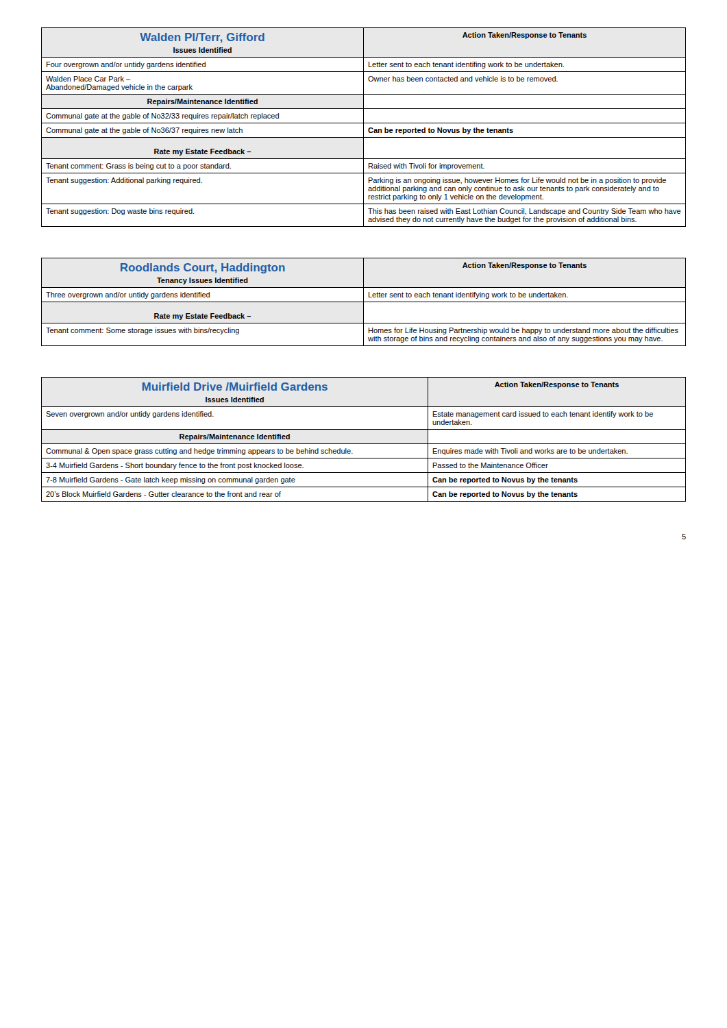| Walden Pl/Terr, Gifford Issues Identified | Action Taken/Response to Tenants |
| Four overgrown and/or untidy gardens identified | Letter sent to each tenant identifing work to be undertaken. |
| Walden Place Car Park – Abandoned/Damaged vehicle in the carpark | Owner has been contacted and vehicle is to be removed. |
| Repairs/Maintenance Identified | |
| Communal gate at the gable of No32/33 requires repair/latch replaced | |
| Communal gate at the gable of No36/37 requires new latch | Can be reported to Novus by the tenants |
| Rate my Estate Feedback – | |
| Tenant comment: Grass is being cut to a poor standard. | Raised with Tivoli for improvement. |
| Tenant suggestion: Additional parking required. | Parking is an ongoing issue, however Homes for Life would not be in a position to provide additional parking and can only continue to ask our tenants to park considerately and to restrict parking to only 1 vehicle on the development. |
| Tenant suggestion: Dog waste bins required. | This has been raised with East Lothian Council, Landscape and Country Side Team who have advised they do not currently have the budget for the provision of additional bins. |
| Roodlands Court, Haddington Tenancy Issues Identified | Action Taken/Response to Tenants |
| Three overgrown and/or untidy gardens identified | Letter sent to each tenant identifying work to be undertaken. |
| Rate my Estate Feedback – | |
| Tenant comment: Some storage issues with bins/recycling | Homes for Life Housing Partnership would be happy to understand more about the difficulties with storage of bins and recycling containers and also of any suggestions you may have. |
| Muirfield Drive /Muirfield Gardens Issues Identified | Action Taken/Response to Tenants |
| Seven overgrown and/or untidy gardens identified. | Estate management card issued to each tenant identify work to be undertaken. |
| Repairs/Maintenance Identified | |
| Communal & Open space grass cutting and hedge trimming appears to be behind schedule. | Enquires made with Tivoli and works are to be undertaken. |
| 3-4 Muirfield Gardens - Short boundary fence to the front post knocked loose. | Passed to the Maintenance Officer |
| 7-8 Muirfield Gardens - Gate latch keep missing on communal garden gate | Can be reported to Novus by the tenants |
| 20’s Block Muirfield Gardens - Gutter clearance to the front and rear of | Can be reported to Novus by the tenants |
5